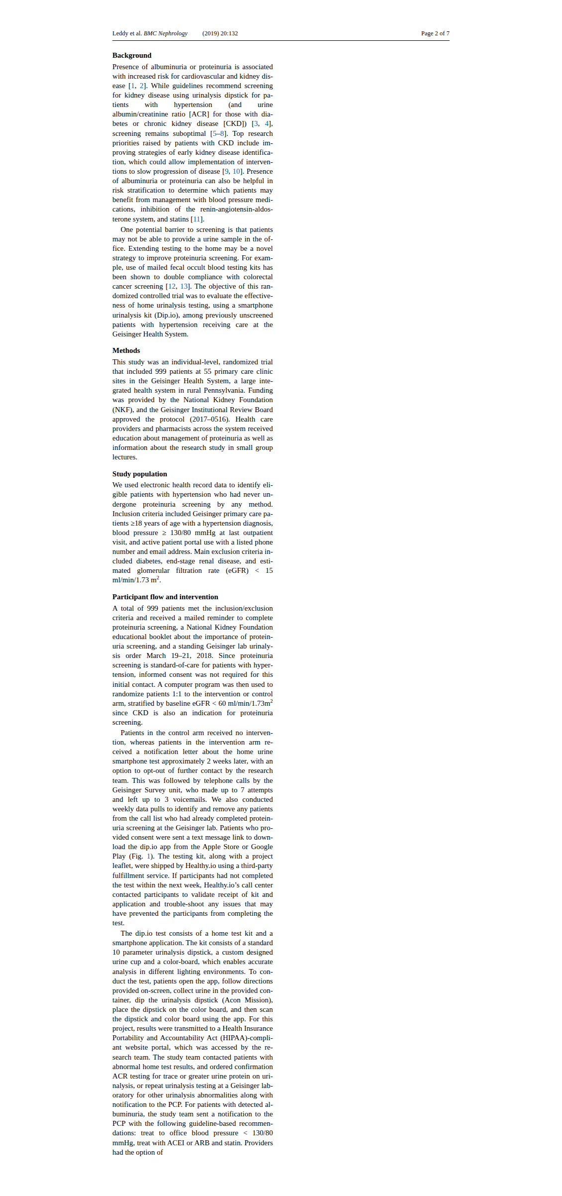Leddy et al. BMC Nephrology (2019) 20:132
Page 2 of 7
Background
Presence of albuminuria or proteinuria is associated with increased risk for cardiovascular and kidney disease [1, 2]. While guidelines recommend screening for kidney disease using urinalysis dipstick for patients with hypertension (and urine albumin/creatinine ratio [ACR] for those with diabetes or chronic kidney disease [CKD]) [3, 4], screening remains suboptimal [5–8]. Top research priorities raised by patients with CKD include improving strategies of early kidney disease identification, which could allow implementation of interventions to slow progression of disease [9, 10]. Presence of albuminuria or proteinuria can also be helpful in risk stratification to determine which patients may benefit from management with blood pressure medications, inhibition of the renin-angiotensin-aldosterone system, and statins [11].
One potential barrier to screening is that patients may not be able to provide a urine sample in the office. Extending testing to the home may be a novel strategy to improve proteinuria screening. For example, use of mailed fecal occult blood testing kits has been shown to double compliance with colorectal cancer screening [12, 13]. The objective of this randomized controlled trial was to evaluate the effectiveness of home urinalysis testing, using a smartphone urinalysis kit (Dip.io), among previously unscreened patients with hypertension receiving care at the Geisinger Health System.
Methods
This study was an individual-level, randomized trial that included 999 patients at 55 primary care clinic sites in the Geisinger Health System, a large integrated health system in rural Pennsylvania. Funding was provided by the National Kidney Foundation (NKF), and the Geisinger Institutional Review Board approved the protocol (2017–0516). Health care providers and pharmacists across the system received education about management of proteinuria as well as information about the research study in small group lectures.
Study population
We used electronic health record data to identify eligible patients with hypertension who had never undergone proteinuria screening by any method. Inclusion criteria included Geisinger primary care patients ≥18 years of age with a hypertension diagnosis, blood pressure ≥ 130/80 mmHg at last outpatient visit, and active patient portal use with a listed phone number and email address. Main exclusion criteria included diabetes, end-stage renal disease, and estimated glomerular filtration rate (eGFR) < 15 ml/min/1.73 m2.
Participant flow and intervention
A total of 999 patients met the inclusion/exclusion criteria and received a mailed reminder to complete proteinuria screening, a National Kidney Foundation educational booklet about the importance of proteinuria screening, and a standing Geisinger lab urinalysis order March 19–21, 2018. Since proteinuria screening is standard-of-care for patients with hypertension, informed consent was not required for this initial contact. A computer program was then used to randomize patients 1:1 to the intervention or control arm, stratified by baseline eGFR < 60 ml/min/1.73m2 since CKD is also an indication for proteinuria screening.
Patients in the control arm received no intervention, whereas patients in the intervention arm received a notification letter about the home urine smartphone test approximately 2 weeks later, with an option to opt-out of further contact by the research team. This was followed by telephone calls by the Geisinger Survey unit, who made up to 7 attempts and left up to 3 voicemails. We also conducted weekly data pulls to identify and remove any patients from the call list who had already completed proteinuria screening at the Geisinger lab. Patients who provided consent were sent a text message link to download the dip.io app from the Apple Store or Google Play (Fig. 1). The testing kit, along with a project leaflet, were shipped by Healthy.io using a third-party fulfillment service. If participants had not completed the test within the next week, Healthy.io’s call center contacted participants to validate receipt of kit and application and trouble-shoot any issues that may have prevented the participants from completing the test.
The dip.io test consists of a home test kit and a smartphone application. The kit consists of a standard 10 parameter urinalysis dipstick, a custom designed urine cup and a color-board, which enables accurate analysis in different lighting environments. To conduct the test, patients open the app, follow directions provided on-screen, collect urine in the provided container, dip the urinalysis dipstick (Acon Mission), place the dipstick on the color board, and then scan the dipstick and color board using the app. For this project, results were transmitted to a Health Insurance Portability and Accountability Act (HIPAA)-compliant website portal, which was accessed by the research team. The study team contacted patients with abnormal home test results, and ordered confirmation ACR testing for trace or greater urine protein on urinalysis, or repeat urinalysis testing at a Geisinger laboratory for other urinalysis abnormalities along with notification to the PCP. For patients with detected albuminuria, the study team sent a notification to the PCP with the following guideline-based recommendations: treat to office blood pressure < 130/80 mmHg, treat with ACEI or ARB and statin. Providers had the option of